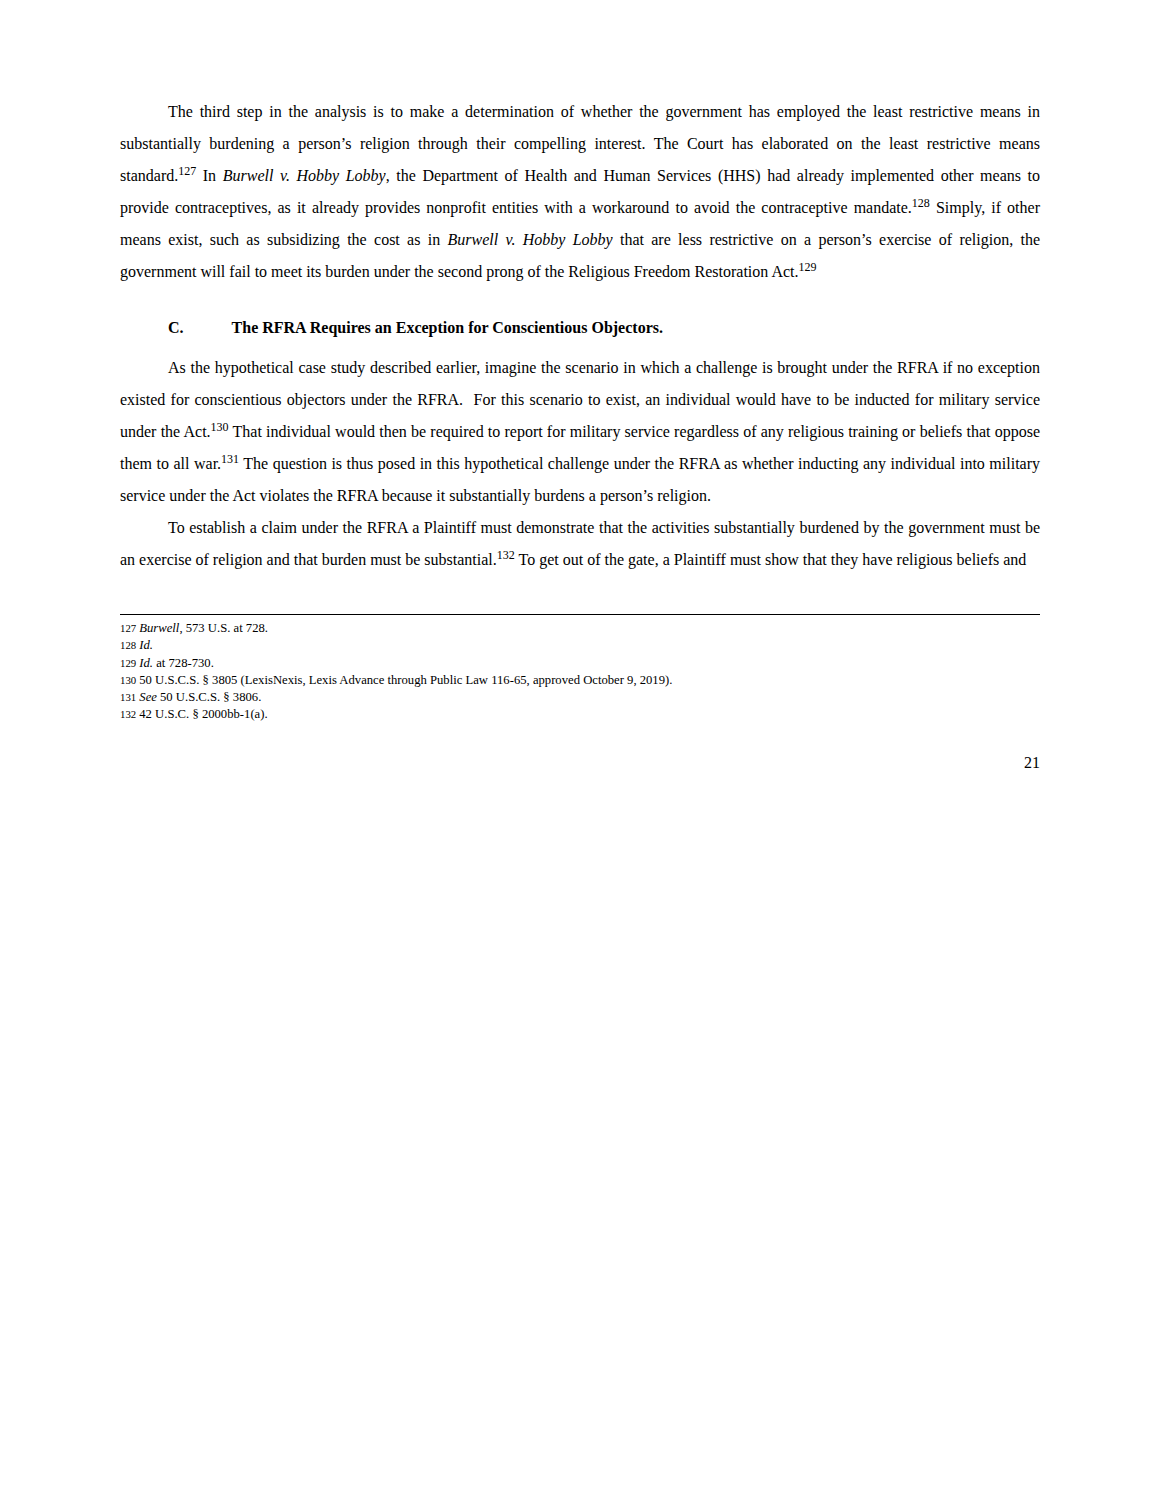The third step in the analysis is to make a determination of whether the government has employed the least restrictive means in substantially burdening a person’s religion through their compelling interest. The Court has elaborated on the least restrictive means standard.127 In Burwell v. Hobby Lobby, the Department of Health and Human Services (HHS) had already implemented other means to provide contraceptives, as it already provides nonprofit entities with a workaround to avoid the contraceptive mandate.128 Simply, if other means exist, such as subsidizing the cost as in Burwell v. Hobby Lobby that are less restrictive on a person’s exercise of religion, the government will fail to meet its burden under the second prong of the Religious Freedom Restoration Act.129
C. The RFRA Requires an Exception for Conscientious Objectors.
As the hypothetical case study described earlier, imagine the scenario in which a challenge is brought under the RFRA if no exception existed for conscientious objectors under the RFRA. For this scenario to exist, an individual would have to be inducted for military service under the Act.130 That individual would then be required to report for military service regardless of any religious training or beliefs that oppose them to all war.131 The question is thus posed in this hypothetical challenge under the RFRA as whether inducting any individual into military service under the Act violates the RFRA because it substantially burdens a person’s religion.
To establish a claim under the RFRA a Plaintiff must demonstrate that the activities substantially burdened by the government must be an exercise of religion and that burden must be substantial.132 To get out of the gate, a Plaintiff must show that they have religious beliefs and
127 Burwell, 573 U.S. at 728.
128 Id.
129 Id. at 728-730.
130 50 U.S.C.S. § 3805 (LexisNexis, Lexis Advance through Public Law 116-65, approved October 9, 2019).
131 See 50 U.S.C.S. § 3806.
132 42 U.S.C. § 2000bb-1(a).
21